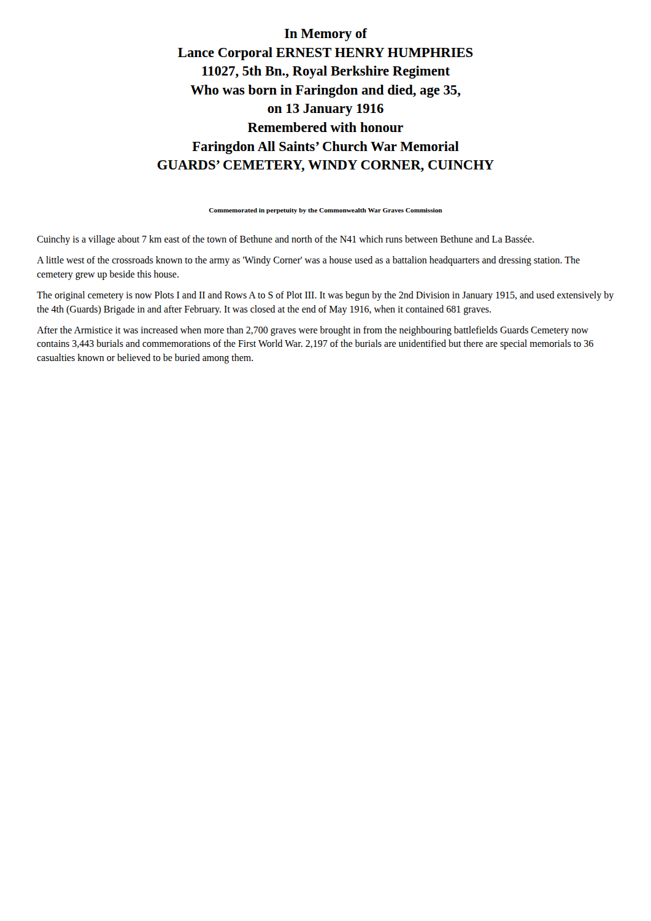In Memory of
Lance Corporal ERNEST HENRY HUMPHRIES
11027, 5th Bn., Royal Berkshire Regiment
Who was born in Faringdon and died, age 35,
on 13 January 1916
Remembered with honour
Faringdon All Saints’ Church War Memorial
GUARDS’ CEMETERY, WINDY CORNER, CUINCHY
Commemorated in perpetuity by the Commonwealth War Graves Commission
Cuinchy is a village about 7 km east of the town of Bethune and north of the N41 which runs between Bethune and La Bassée.
A little west of the crossroads known to the army as 'Windy Corner' was a house used as a battalion headquarters and dressing station. The cemetery grew up beside this house.
The original cemetery is now Plots I and II and Rows A to S of Plot III. It was begun by the 2nd Division in January 1915, and used extensively by the 4th (Guards) Brigade in and after February. It was closed at the end of May 1916, when it contained 681 graves.
After the Armistice it was increased when more than 2,700 graves were brought in from the neighbouring battlefields Guards Cemetery now contains 3,443 burials and commemorations of the First World War. 2,197 of the burials are unidentified but there are special memorials to 36 casualties known or believed to be buried among them.